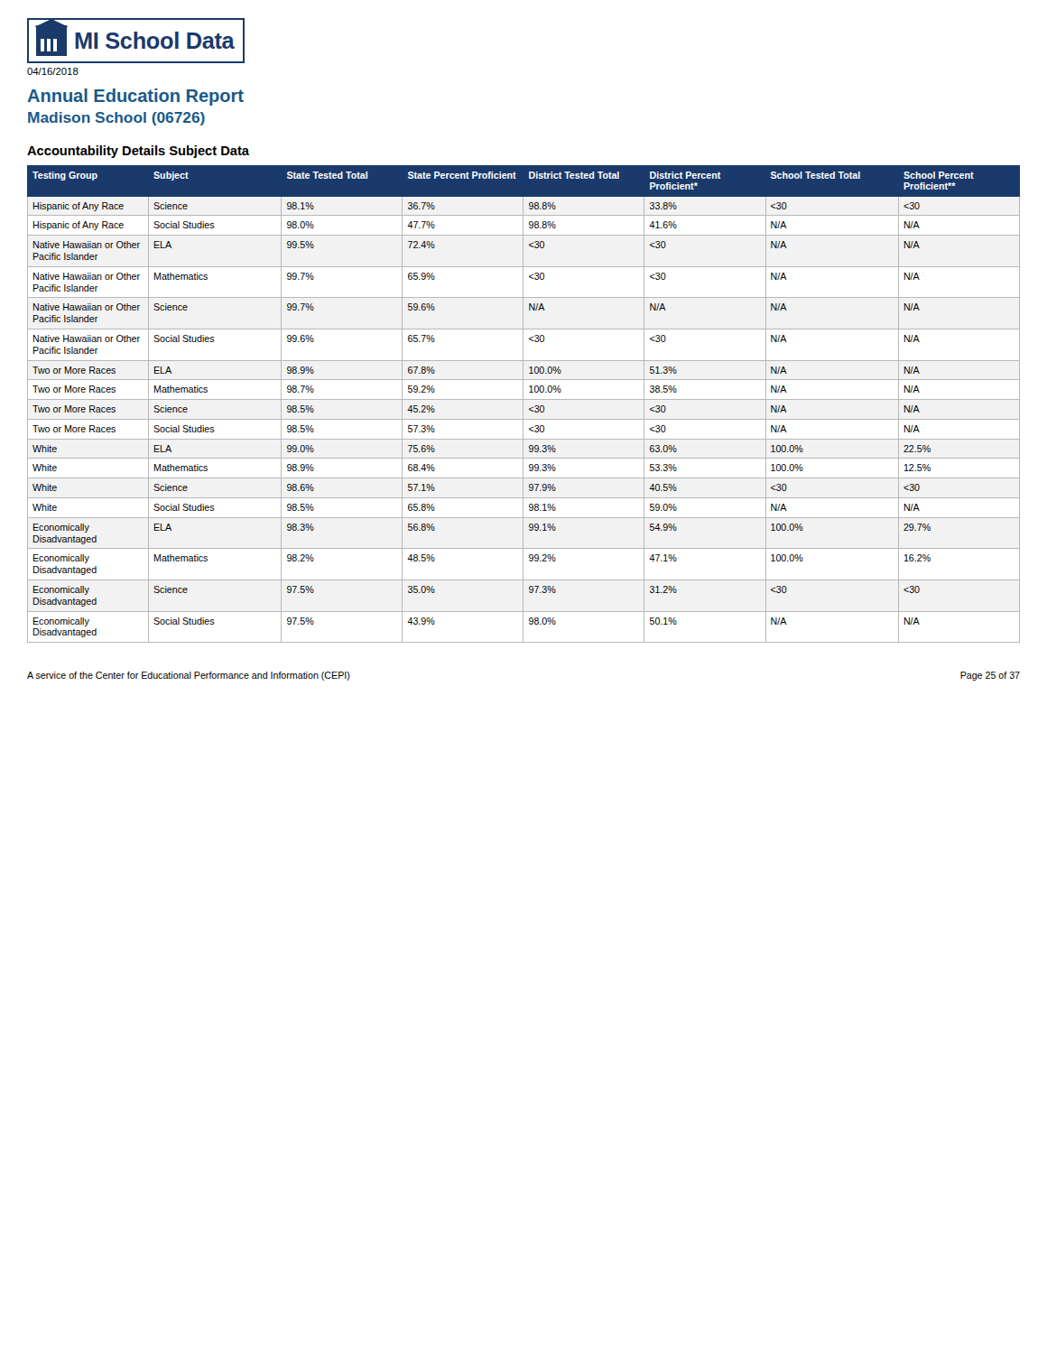MI School Data
04/16/2018
Annual Education Report
Madison School (06726)
Accountability Details Subject Data
| Testing Group | Subject | State Tested Total | State Percent Proficient | District Tested Total | District Percent Proficient* | School Tested Total | School Percent Proficient** |
| --- | --- | --- | --- | --- | --- | --- | --- |
| Hispanic of Any Race | Science | 98.1% | 36.7% | 98.8% | 33.8% | <30 | <30 |
| Hispanic of Any Race | Social Studies | 98.0% | 47.7% | 98.8% | 41.6% | N/A | N/A |
| Native Hawaiian or Other Pacific Islander | ELA | 99.5% | 72.4% | <30 | <30 | N/A | N/A |
| Native Hawaiian or Other Pacific Islander | Mathematics | 99.7% | 65.9% | <30 | <30 | N/A | N/A |
| Native Hawaiian or Other Pacific Islander | Science | 99.7% | 59.6% | N/A | N/A | N/A | N/A |
| Native Hawaiian or Other Pacific Islander | Social Studies | 99.6% | 65.7% | <30 | <30 | N/A | N/A |
| Two or More Races | ELA | 98.9% | 67.8% | 100.0% | 51.3% | N/A | N/A |
| Two or More Races | Mathematics | 98.7% | 59.2% | 100.0% | 38.5% | N/A | N/A |
| Two or More Races | Science | 98.5% | 45.2% | <30 | <30 | N/A | N/A |
| Two or More Races | Social Studies | 98.5% | 57.3% | <30 | <30 | N/A | N/A |
| White | ELA | 99.0% | 75.6% | 99.3% | 63.0% | 100.0% | 22.5% |
| White | Mathematics | 98.9% | 68.4% | 99.3% | 53.3% | 100.0% | 12.5% |
| White | Science | 98.6% | 57.1% | 97.9% | 40.5% | <30 | <30 |
| White | Social Studies | 98.5% | 65.8% | 98.1% | 59.0% | N/A | N/A |
| Economically Disadvantaged | ELA | 98.3% | 56.8% | 99.1% | 54.9% | 100.0% | 29.7% |
| Economically Disadvantaged | Mathematics | 98.2% | 48.5% | 99.2% | 47.1% | 100.0% | 16.2% |
| Economically Disadvantaged | Science | 97.5% | 35.0% | 97.3% | 31.2% | <30 | <30 |
| Economically Disadvantaged | Social Studies | 97.5% | 43.9% | 98.0% | 50.1% | N/A | N/A |
A service of the Center for Educational Performance and Information (CEPI)
Page 25 of 37